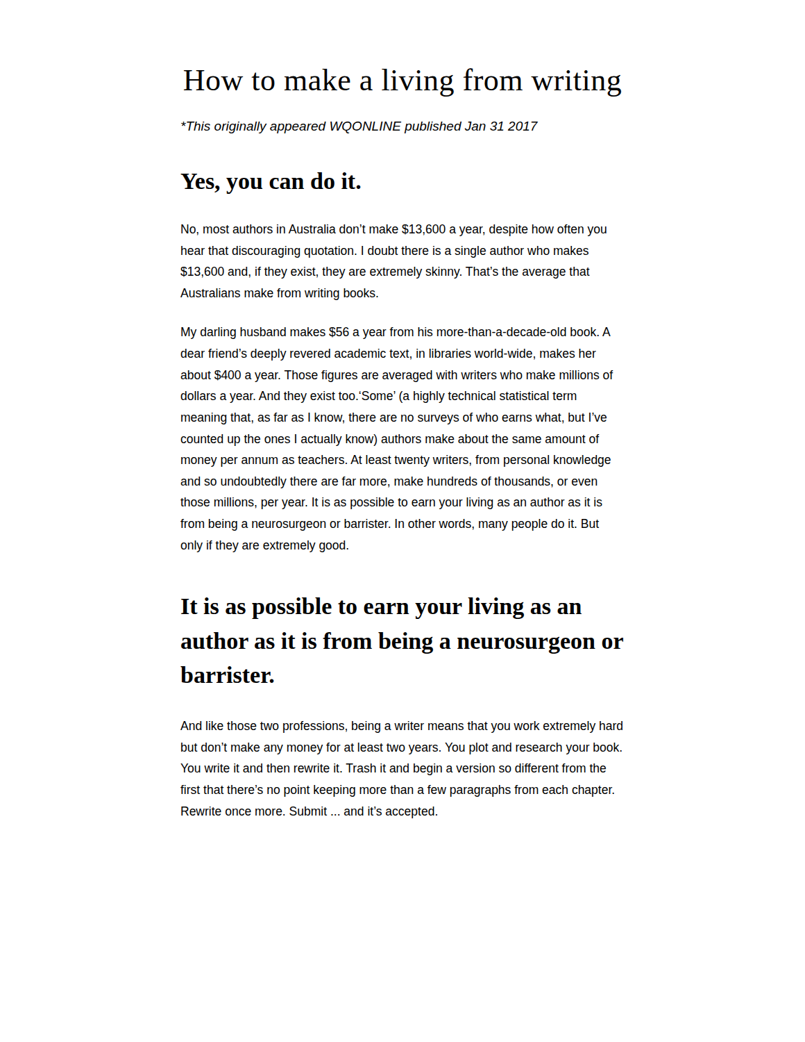How to make a living from writing
*This originally appeared WQONLINE published Jan 31 2017
Yes, you can do it.
No, most authors in Australia don’t make $13,600 a year, despite how often you hear that discouraging quotation. I doubt there is a single author who makes $13,600 and, if they exist, they are extremely skinny. That’s the average that Australians make from writing books.
My darling husband makes $56 a year from his more-than-a-decade-old book. A dear friend’s deeply revered academic text, in libraries world-wide, makes her about $400 a year. Those figures are averaged with writers who make millions of dollars a year. And they exist too.‘Some’ (a highly technical statistical term meaning that, as far as I know, there are no surveys of who earns what, but I’ve counted up the ones I actually know) authors make about the same amount of money per annum as teachers. At least twenty writers, from personal knowledge and so undoubtedly there are far more, make hundreds of thousands, or even those millions, per year. It is as possible to earn your living as an author as it is from being a neurosurgeon or barrister. In other words, many people do it. But only if they are extremely good.
It is as possible to earn your living as an author as it is from being a neurosurgeon or barrister.
And like those two professions, being a writer means that you work extremely hard but don’t make any money for at least two years. You plot and research your book. You write it and then rewrite it. Trash it and begin a version so different from the first that there’s no point keeping more than a few paragraphs from each chapter. Rewrite once more. Submit ... and it’s accepted.